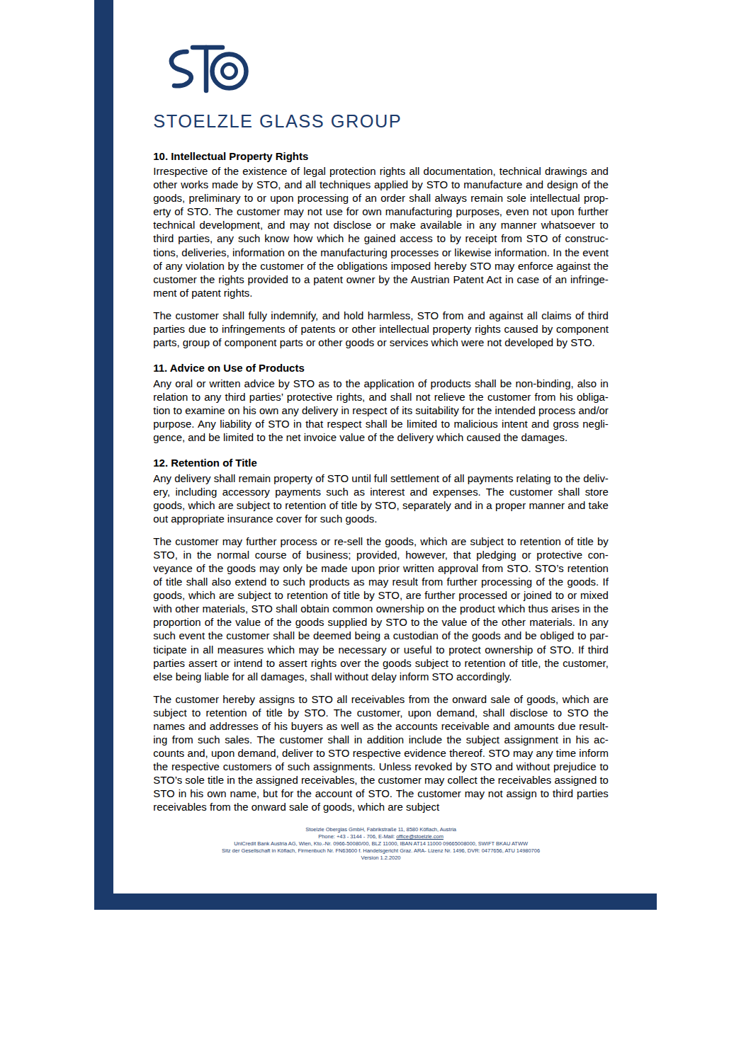STOELZLE GLASS GROUP
10. Intellectual Property Rights
Irrespective of the existence of legal protection rights all documentation, technical drawings and other works made by STO, and all techniques applied by STO to manufacture and design of the goods, preliminary to or upon processing of an order shall always remain sole intellectual property of STO. The customer may not use for own manufacturing purposes, even not upon further technical development, and may not disclose or make available in any manner whatsoever to third parties, any such know how which he gained access to by receipt from STO of constructions, deliveries, information on the manufacturing processes or likewise information. In the event of any violation by the customer of the obligations imposed hereby STO may enforce against the customer the rights provided to a patent owner by the Austrian Patent Act in case of an infringement of patent rights.
The customer shall fully indemnify, and hold harmless, STO from and against all claims of third parties due to infringements of patents or other intellectual property rights caused by component parts, group of component parts or other goods or services which were not developed by STO.
11. Advice on Use of Products
Any oral or written advice by STO as to the application of products shall be non-binding, also in relation to any third parties’ protective rights, and shall not relieve the customer from his obligation to examine on his own any delivery in respect of its suitability for the intended process and/or purpose. Any liability of STO in that respect shall be limited to malicious intent and gross negligence, and be limited to the net invoice value of the delivery which caused the damages.
12. Retention of Title
Any delivery shall remain property of STO until full settlement of all payments relating to the delivery, including accessory payments such as interest and expenses. The customer shall store goods, which are subject to retention of title by STO, separately and in a proper manner and take out appropriate insurance cover for such goods.
The customer may further process or re-sell the goods, which are subject to retention of title by STO, in the normal course of business; provided, however, that pledging or protective conveyance of the goods may only be made upon prior written approval from STO. STO’s retention of title shall also extend to such products as may result from further processing of the goods. If goods, which are subject to retention of title by STO, are further processed or joined to or mixed with other materials, STO shall obtain common ownership on the product which thus arises in the proportion of the value of the goods supplied by STO to the value of the other materials. In any such event the customer shall be deemed being a custodian of the goods and be obliged to participate in all measures which may be necessary or useful to protect ownership of STO. If third parties assert or intend to assert rights over the goods subject to retention of title, the customer, else being liable for all damages, shall without delay inform STO accordingly.
The customer hereby assigns to STO all receivables from the onward sale of goods, which are subject to retention of title by STO. The customer, upon demand, shall disclose to STO the names and addresses of his buyers as well as the accounts receivable and amounts due resulting from such sales. The customer shall in addition include the subject assignment in his accounts and, upon demand, deliver to STO respective evidence thereof. STO may any time inform the respective customers of such assignments. Unless revoked by STO and without prejudice to STO’s sole title in the assigned receivables, the customer may collect the receivables assigned to STO in his own name, but for the account of STO. The customer may not assign to third parties receivables from the onward sale of goods, which are subject
Stoelzle Oberglas GmbH, Fabrikstraße 11, 8580 Köflach, Austria
Phone: +43 - 3144 - 706, E-Mail: office@stoelzle.com
UniCredit Bank Austria AG, Wien, Kto.-Nr. 0966-50080/00, BLZ 11000, IBAN AT14 11000 09665008000, SWIFT BKAU ATWW
Sitz der Gesellschaft in Köflach, Firmenbuch Nr. FN63600 f. Handelsgericht Graz. ARA- Lizenz Nr. 1496, DVR: 0477656, ATU 14980706
Version 1.2.2020